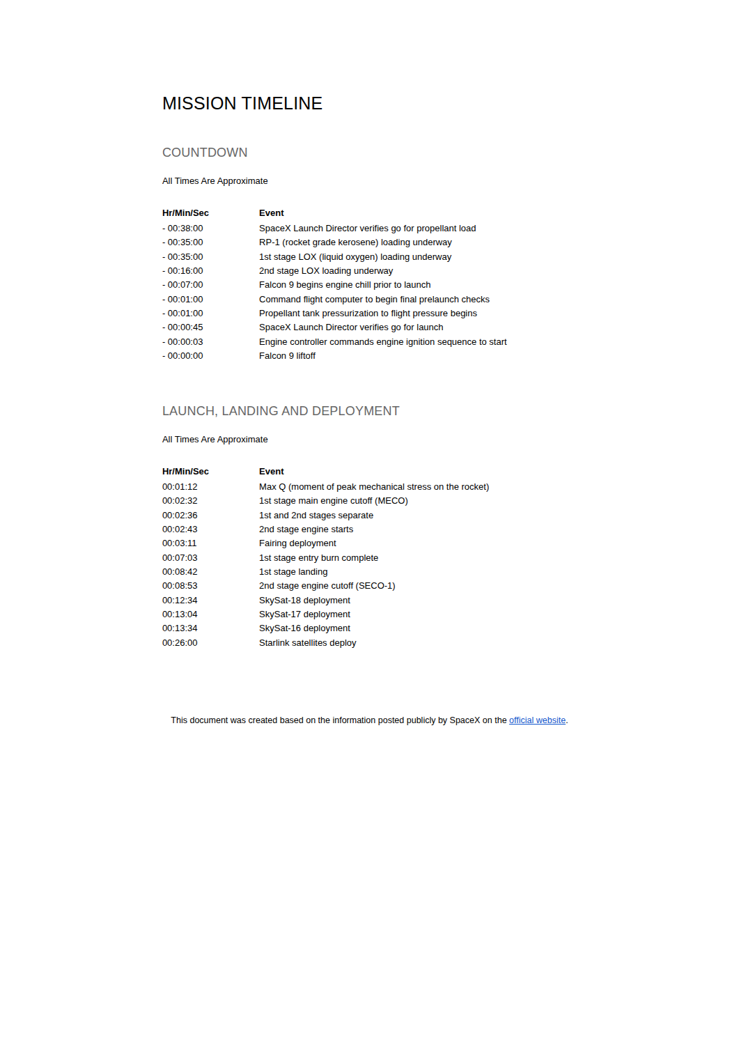MISSION TIMELINE
COUNTDOWN
All Times Are Approximate
| Hr/Min/Sec | Event |
| --- | --- |
| - 00:38:00 | SpaceX Launch Director verifies go for propellant load |
| - 00:35:00 | RP-1 (rocket grade kerosene) loading underway |
| - 00:35:00 | 1st stage LOX (liquid oxygen) loading underway |
| - 00:16:00 | 2nd stage LOX loading underway |
| - 00:07:00 | Falcon 9 begins engine chill prior to launch |
| - 00:01:00 | Command flight computer to begin final prelaunch checks |
| - 00:01:00 | Propellant tank pressurization to flight pressure begins |
| - 00:00:45 | SpaceX Launch Director verifies go for launch |
| - 00:00:03 | Engine controller commands engine ignition sequence to start |
| - 00:00:00 | Falcon 9 liftoff |
LAUNCH, LANDING AND DEPLOYMENT
All Times Are Approximate
| Hr/Min/Sec | Event |
| --- | --- |
| 00:01:12 | Max Q (moment of peak mechanical stress on the rocket) |
| 00:02:32 | 1st stage main engine cutoff (MECO) |
| 00:02:36 | 1st and 2nd stages separate |
| 00:02:43 | 2nd stage engine starts |
| 00:03:11 | Fairing deployment |
| 00:07:03 | 1st stage entry burn complete |
| 00:08:42 | 1st stage landing |
| 00:08:53 | 2nd stage engine cutoff (SECO-1) |
| 00:12:34 | SkySat-18 deployment |
| 00:13:04 | SkySat-17 deployment |
| 00:13:34 | SkySat-16 deployment |
| 00:26:00 | Starlink satellites deploy |
This document was created based on the information posted publicly by SpaceX on the official website.